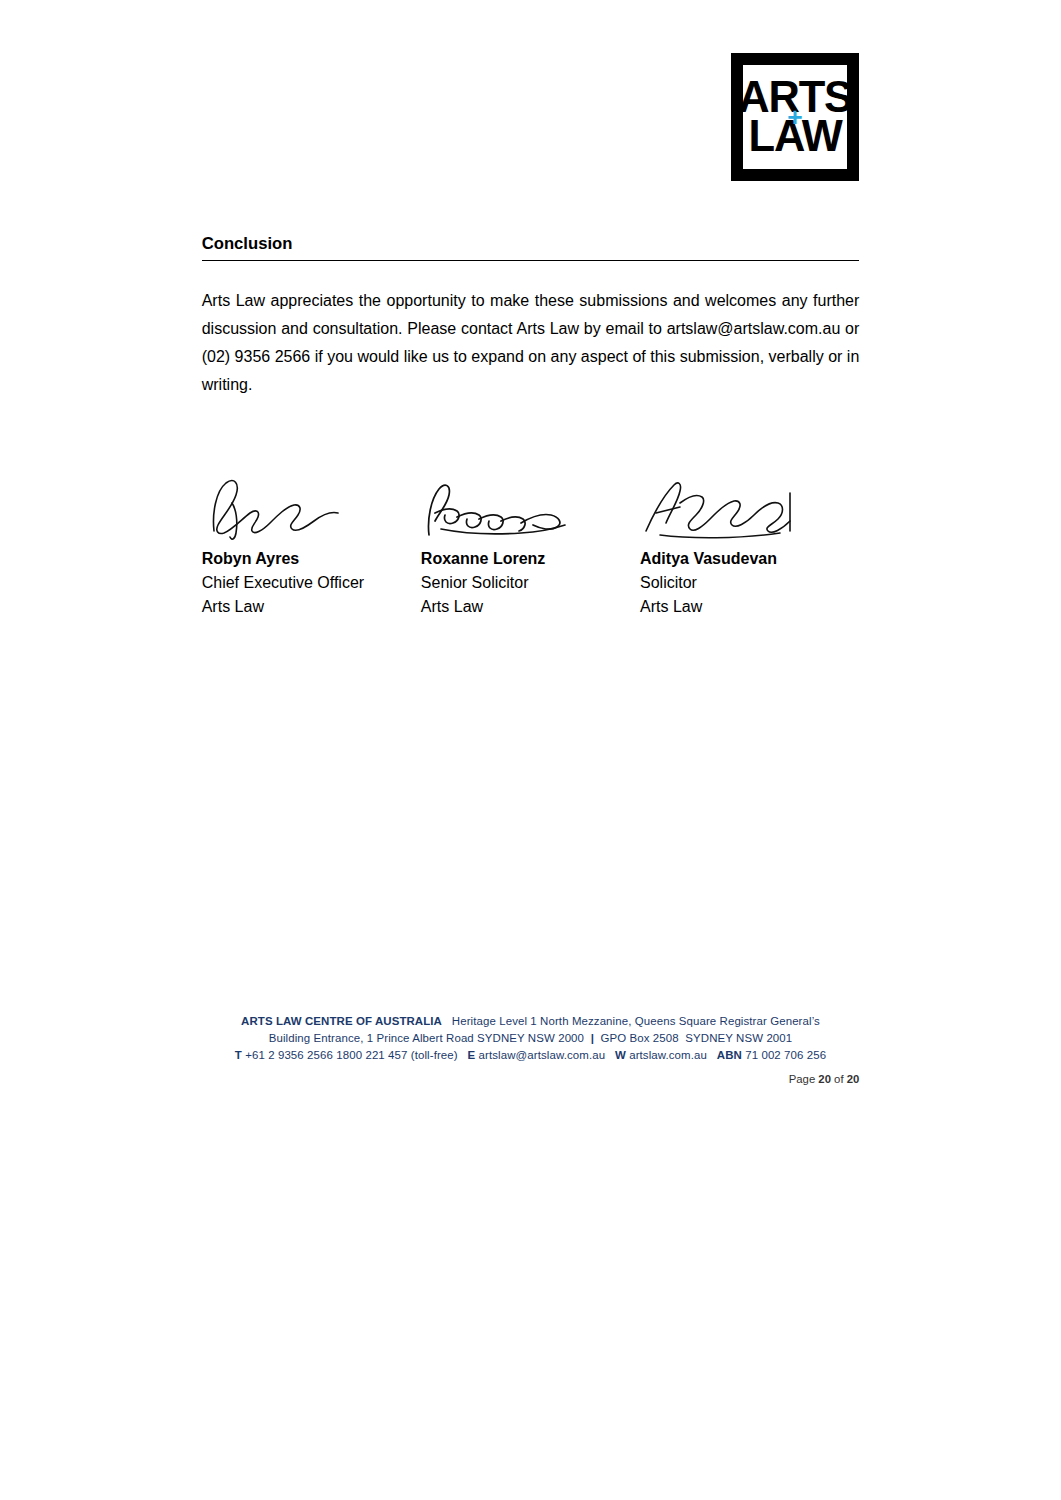ARTS + LAW
Conclusion
Arts Law appreciates the opportunity to make these submissions and welcomes any further discussion and consultation. Please contact Arts Law by email to artslaw@artslaw.com.au or (02) 9356 2566 if you would like us to expand on any aspect of this submission, verbally or in writing.
Robyn Ayres
Chief Executive Officer
Arts Law
Roxanne Lorenz
Senior Solicitor
Arts Law
Aditya Vasudevan
Solicitor
Arts Law
ARTS LAW CENTRE OF AUSTRALIA Heritage Level 1 North Mezzanine, Queens Square Registrar General’s
Building Entrance, 1 Prince Albert Road SYDNEY NSW 2000 | GPO Box 2508 SYDNEY NSW 2001
T +61 2 9356 2566 1800 221 457 (toll-free) E artslaw@artslaw.com.au W artslaw.com.au ABN 71 002 706 256
Page 20 of 20